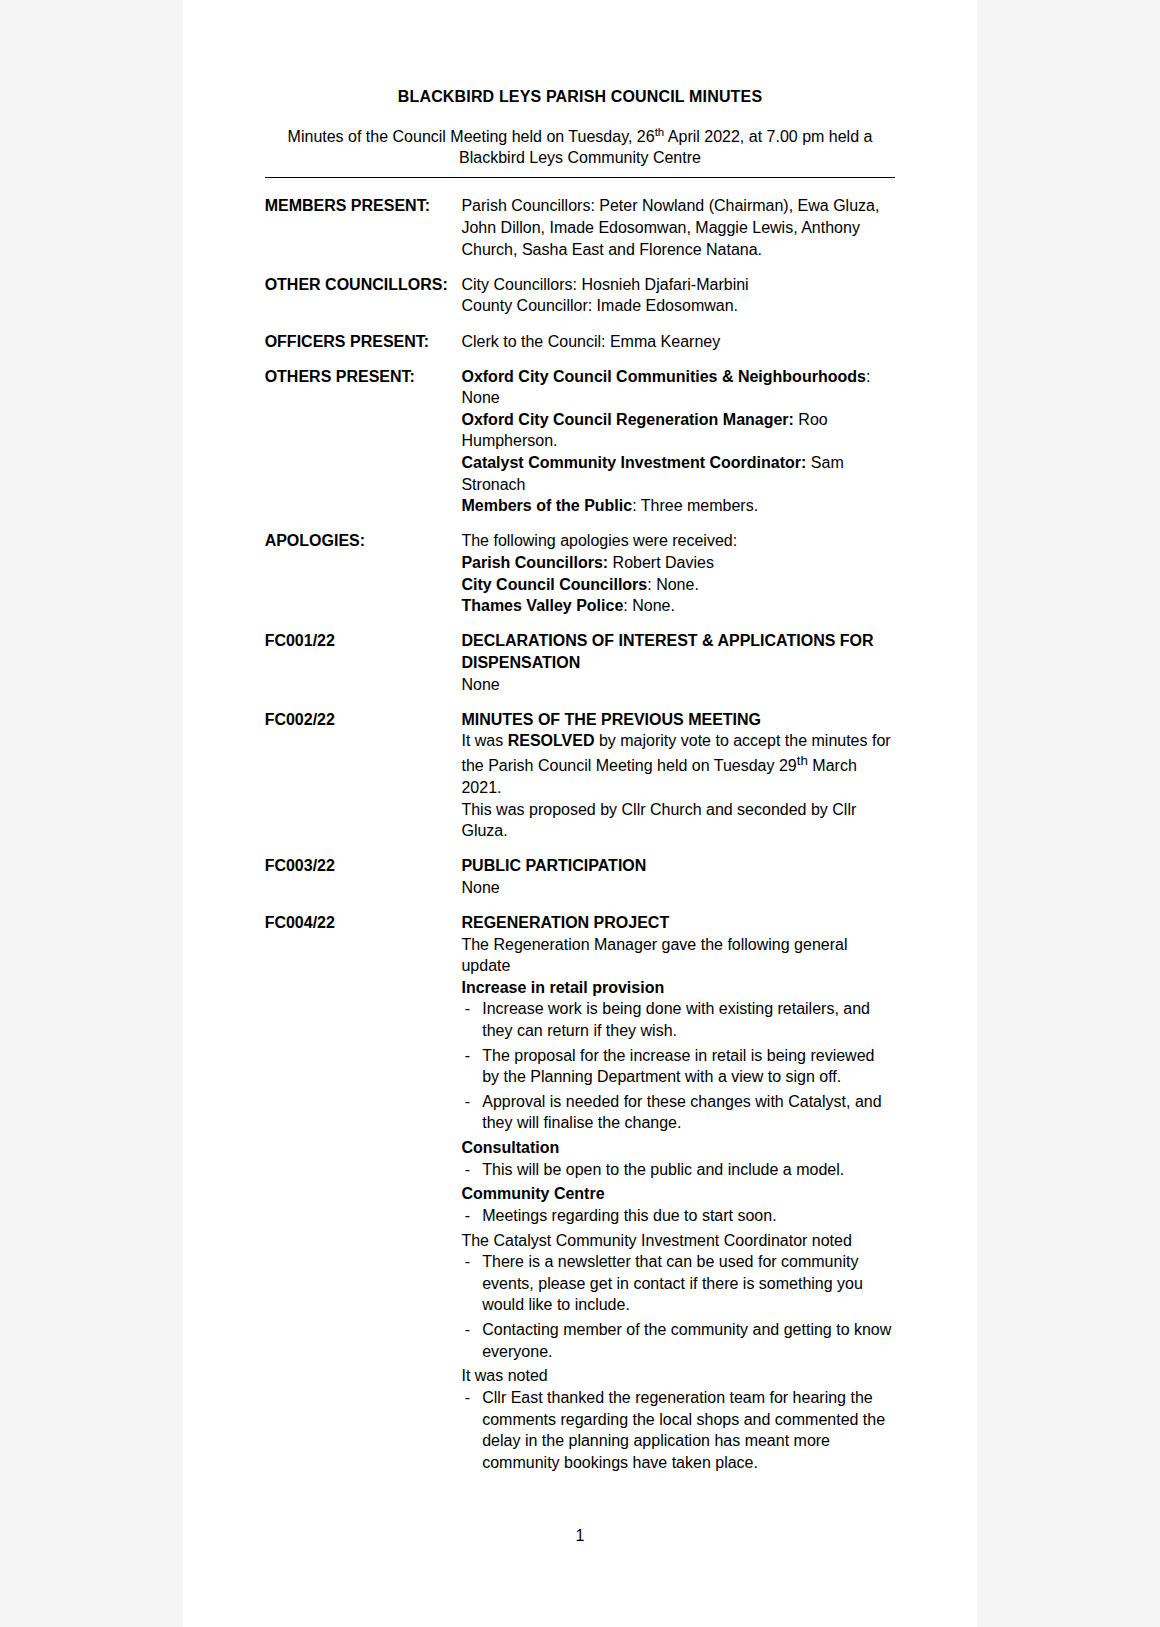Blackbird Leys Parish Council Minutes
Minutes of the Council Meeting held on Tuesday, 26th April 2022, at 7.00 pm held a Blackbird Leys Community Centre
| MEMBERS PRESENT: | Parish Councillors: Peter Nowland (Chairman), Ewa Gluza, John Dillon, Imade Edosomwan, Maggie Lewis, Anthony Church, Sasha East and Florence Natana. |
| OTHER COUNCILLORS: | City Councillors: Hosnieh Djafari-Marbini County Councillor: Imade Edosomwan. |
| OFFICERS PRESENT: | Clerk to the Council: Emma Kearney |
| OTHERS PRESENT: | Oxford City Council Communities & Neighbourhoods : None Oxford City Council Regeneration Manager: Roo Humpherson. Catalyst Community Investment Coordinator: Sam Stronach Members of the Public : Three members. |
| APOLOGIES: | The following apologies were received: Parish Councillors: Robert Davies City Council Councillors : None. Thames Valley Police : None. |
| FC001/22 | DECLARATIONS OF INTEREST & APPLICATIONS FOR DISPENSATION None |
| FC002/22 | MINUTES OF THE PREVIOUS MEETING It was RESOLVED by majority vote to accept the minutes for the Parish Council Meeting held on Tuesday 29 th March 2021. This was proposed by Cllr Church and seconded by Cllr Gluza. |
| FC003/22 | PUBLIC PARTICIPATION None |
| FC004/22 | REGENERATION PROJECT The Regeneration Manager gave the following general update Increase in retail provision Increase work is being done with existing retailers, and they can return if they wish. The proposal for the increase in retail is being reviewed by the Planning Department with a view to sign off. Approval is needed for these changes with Catalyst, and they will finalise the change. Consultation This will be open to the public and include a model. Community Centre Meetings regarding this due to start soon. The Catalyst Community Investment Coordinator noted There is a newsletter that can be used for community events, please get in contact if there is something you would like to include. Contacting member of the community and getting to know everyone. It was noted Cllr East thanked the regeneration team for hearing the comments regarding the local shops and commented the delay in the planning application has meant more community bookings have taken place. |
1